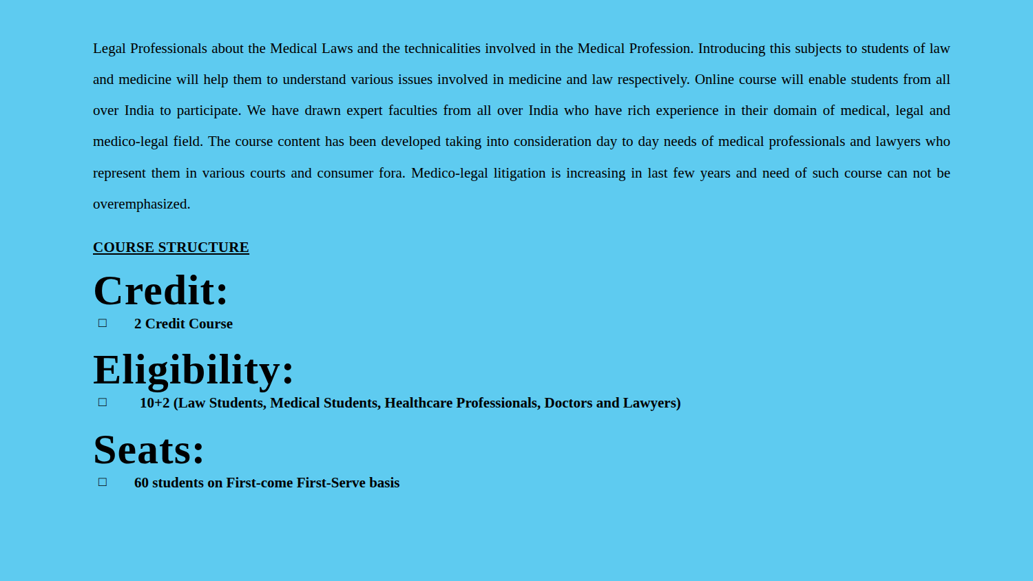Legal Professionals about the Medical Laws and the technicalities involved in the Medical Profession. Introducing this subjects to students of law and medicine will help them to understand various issues involved in medicine and law respectively. Online course will enable students from all over India to participate. We have drawn expert faculties from all over India who have rich experience in their domain of medical, legal and medico-legal field. The course content has been developed taking into consideration day to day needs of medical professionals and lawyers who represent them in various courts and consumer fora. Medico-legal litigation is increasing in last few years and need of such course can not be overemphasized.
COURSE STRUCTURE
Credit:
2 Credit Course
Eligibility:
10+2 (Law Students, Medical Students, Healthcare Professionals, Doctors and Lawyers)
Seats:
60 students on First-come First-Serve basis